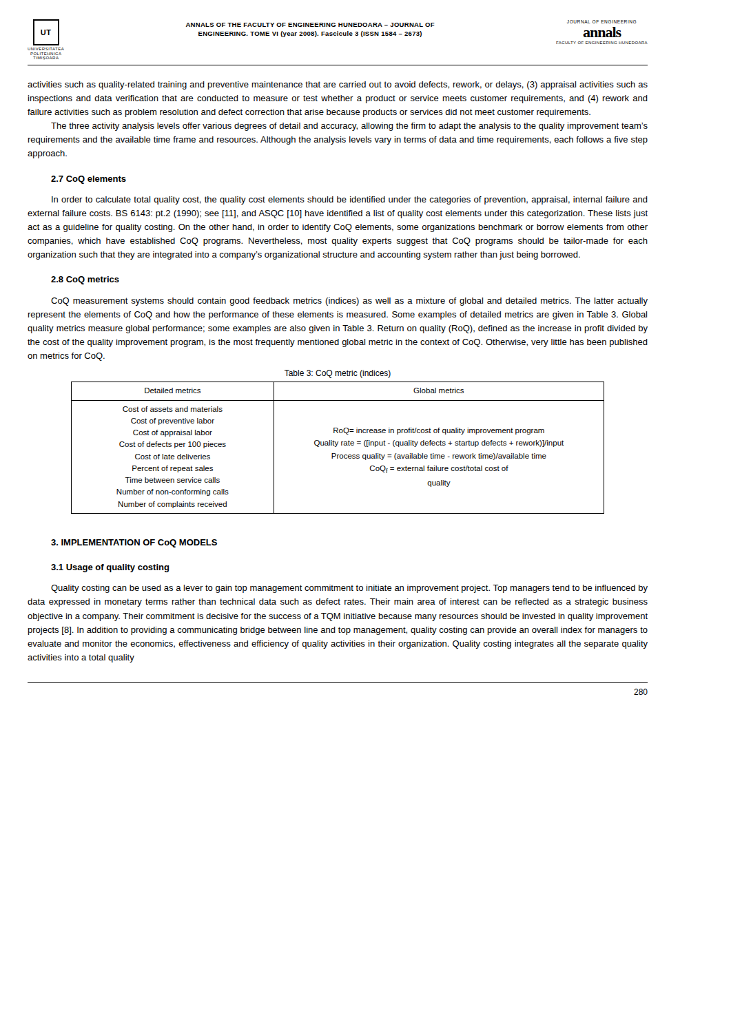UT UNIVERSITATEA
POLITEHNICA
TIMIȘOARA
ANNALS OF THE FACULTY OF ENGINEERING HUNEDOARA – JOURNAL OF
ENGINEERING. TOME VI (year 2008). Fascicule 3 (ISSN 1584 – 2673)
JOURNAL OF ENGINEERING annals FACULTY OF ENGINEERING HUNEDOARA
activities such as quality-related training and preventive maintenance that are carried out to avoid defects, rework, or delays, (3) appraisal activities such as inspections and data verification that are conducted to measure or test whether a product or service meets customer requirements, and (4) rework and failure activities such as problem resolution and defect correction that arise because products or services did not meet customer requirements.
The three activity analysis levels offer various degrees of detail and accuracy, allowing the firm to adapt the analysis to the quality improvement team’s requirements and the available time frame and resources. Although the analysis levels vary in terms of data and time requirements, each follows a five step approach.
2.7 CoQ elements
In order to calculate total quality cost, the quality cost elements should be identified under the categories of prevention, appraisal, internal failure and external failure costs. BS 6143: pt.2 (1990); see [11], and ASQC [10] have identified a list of quality cost elements under this categorization. These lists just act as a guideline for quality costing. On the other hand, in order to identify CoQ elements, some organizations benchmark or borrow elements from other companies, which have established CoQ programs. Nevertheless, most quality experts suggest that CoQ programs should be tailor-made for each organization such that they are integrated into a company’s organizational structure and accounting system rather than just being borrowed.
2.8 CoQ metrics
CoQ measurement systems should contain good feedback metrics (indices) as well as a mixture of global and detailed metrics. The latter actually represent the elements of CoQ and how the performance of these elements is measured. Some examples of detailed metrics are given in Table 3. Global quality metrics measure global performance; some examples are also given in Table 3. Return on quality (RoQ), defined as the increase in profit divided by the cost of the quality improvement program, is the most frequently mentioned global metric in the context of CoQ. Otherwise, very little has been published on metrics for CoQ.
Table 3: CoQ metric (indices)
| Detailed metrics | Global metrics |
| --- | --- |
| Cost of assets and materials Cost of preventive labor Cost of appraisal labor Cost of defects per 100 pieces Cost of late deliveries Percent of repeat sales Time between service calls Number of non-conforming calls Number of complaints received | RoQ= increase in profit/cost of quality improvement program Quality rate = ([input - (quality defects + startup defects + rework)]/input Process quality = (available time - rework time)/available time CoQ f = external failure cost/total cost of quality |
3. IMPLEMENTATION OF CoQ MODELS
3.1 Usage of quality costing
Quality costing can be used as a lever to gain top management commitment to initiate an improvement project. Top managers tend to be influenced by data expressed in monetary terms rather than technical data such as defect rates. Their main area of interest can be reflected as a strategic business objective in a company. Their commitment is decisive for the success of a TQM initiative because many resources should be invested in quality improvement projects [8]. In addition to providing a communicating bridge between line and top management, quality costing can provide an overall index for managers to evaluate and monitor the economics, effectiveness and efficiency of quality activities in their organization. Quality costing integrates all the separate quality activities into a total quality
280